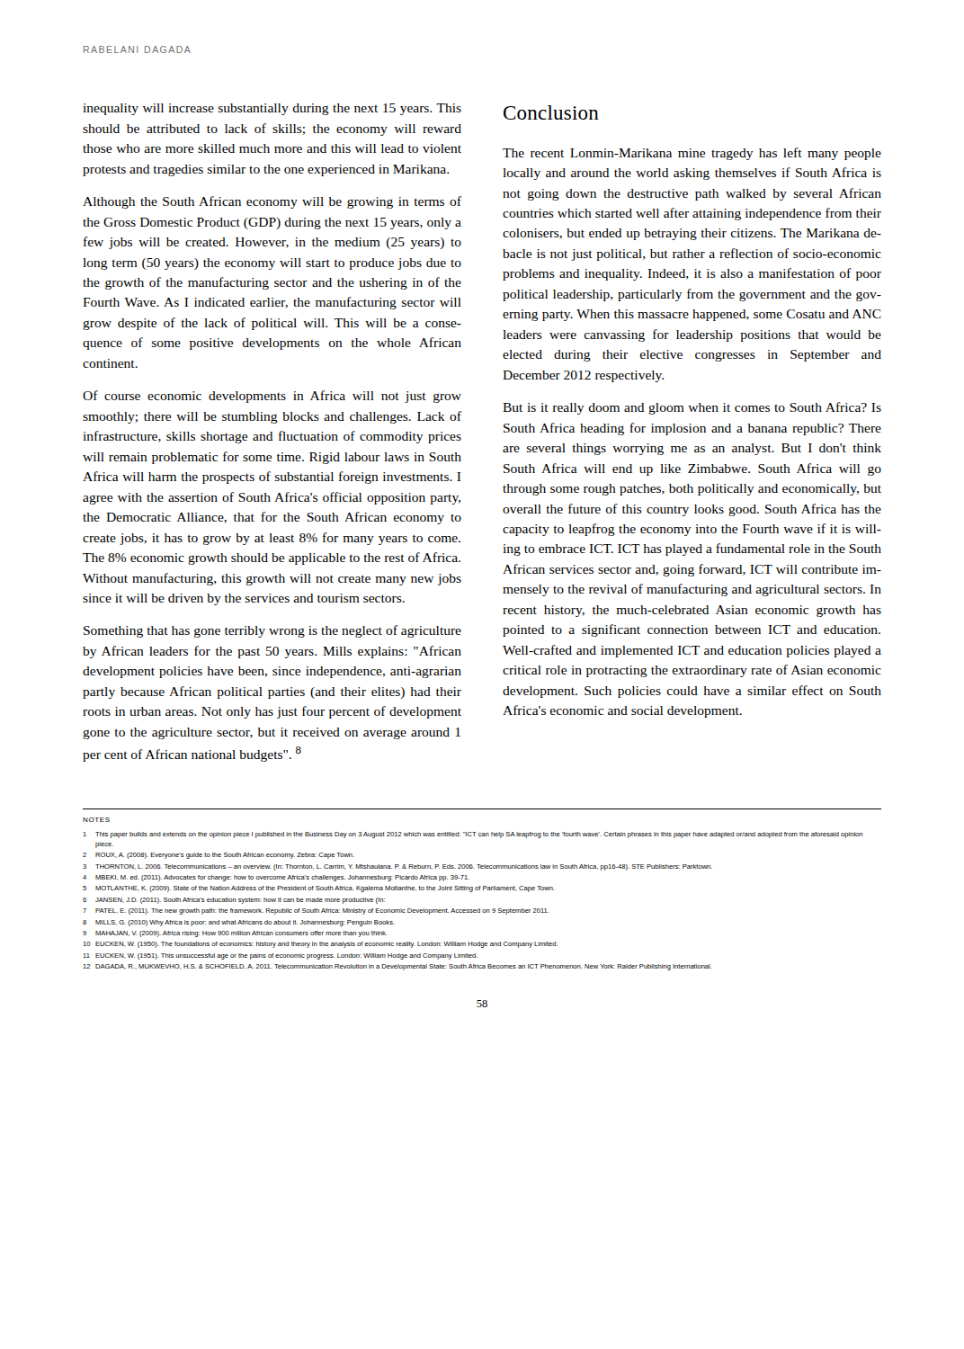Rabelani Dagada
inequality will increase substantially during the next 15 years. This should be attributed to lack of skills; the economy will reward those who are more skilled much more and this will lead to violent protests and tragedies similar to the one experienced in Marikana.
Although the South African economy will be growing in terms of the Gross Domestic Product (GDP) during the next 15 years, only a few jobs will be created. However, in the medium (25 years) to long term (50 years) the economy will start to produce jobs due to the growth of the manufacturing sector and the ushering in of the Fourth Wave. As I indicated earlier, the manufacturing sector will grow despite of the lack of political will. This will be a consequence of some positive developments on the whole African continent.
Of course economic developments in Africa will not just grow smoothly; there will be stumbling blocks and challenges. Lack of infrastructure, skills shortage and fluctuation of commodity prices will remain problematic for some time. Rigid labour laws in South Africa will harm the prospects of substantial foreign investments. I agree with the assertion of South Africa's official opposition party, the Democratic Alliance, that for the South African economy to create jobs, it has to grow by at least 8% for many years to come. The 8% economic growth should be applicable to the rest of Africa. Without manufacturing, this growth will not create many new jobs since it will be driven by the services and tourism sectors.
Something that has gone terribly wrong is the neglect of agriculture by African leaders for the past 50 years. Mills explains: "African development policies have been, since independence, anti-agrarian partly because African political parties (and their elites) had their roots in urban areas. Not only has just four percent of development gone to the agriculture sector, but it received on average around 1 per cent of African national budgets". 8
Conclusion
The recent Lonmin-Marikana mine tragedy has left many people locally and around the world asking themselves if South Africa is not going down the destructive path walked by several African countries which started well after attaining independence from their colonisers, but ended up betraying their citizens. The Marikana debacle is not just political, but rather a reflection of socio-economic problems and inequality. Indeed, it is also a manifestation of poor political leadership, particularly from the government and the governing party. When this massacre happened, some Cosatu and ANC leaders were canvassing for leadership positions that would be elected during their elective congresses in September and December 2012 respectively.
But is it really doom and gloom when it comes to South Africa? Is South Africa heading for implosion and a banana republic? There are several things worrying me as an analyst. But I don't think South Africa will end up like Zimbabwe. South Africa will go through some rough patches, both politically and economically, but overall the future of this country looks good. South Africa has the capacity to leapfrog the economy into the Fourth wave if it is willing to embrace ICT. ICT has played a fundamental role in the South African services sector and, going forward, ICT will contribute immensely to the revival of manufacturing and agricultural sectors. In recent history, the much-celebrated Asian economic growth has pointed to a significant connection between ICT and education. Well-crafted and implemented ICT and education policies played a critical role in protracting the extraordinary rate of Asian economic development. Such policies could have a similar effect on South Africa's economic and social development.
Notes
This paper builds and extends on the opinion piece I published in the Business Day on 3 August 2012 which was entitled: "ICT can help SA leapfrog to the 'fourth wave'. Certain phrases in this paper have adapted or/and adopted from the aforesaid opinion piece.
ROUX, A. (2008). Everyone's guide to the South African economy. Zebra: Cape Town.
THORNTON, L. 2006. Telecommunications – an overview. (In: Thornton, L. Carrim, Y. Mtshaulana. P. & Reburn, P. Eds. 2006. Telecommunications law in South Africa, pp16-48). STE Publishers: Parktown.
MBEKI, M. ed. (2011). Advocates for change: how to overcome Africa's challenges. Johannesburg: Picardo Africa pp. 39-71.
MOTLANTHE, K. (2009). State of the Nation Address of the President of South Africa. Kgalema Motlanthe, to the Joint Sitting of Parliament, Cape Town.
JANSEN, J.D. (2011). South Africa's education system: how it can be made more productive (In:
PATEL, E. (2011). The new growth path: the framework. Republic of South Africa: Ministry of Economic Development. Accessed on 9 September 2011.
MILLS, G. (2010) Why Africa is poor: and what Africans do about it. Johannesburg: Penguin Books.
MAHAJAN, V. (2009). Africa rising: How 900 million African consumers offer more than you think.
EUCKEN, W. (1950). The foundations of economics: history and theory in the analysis of economic reality. London: William Hodge and Company Limited.
EUCKEN, W. (1951). This unsuccessful age or the pains of economic progress. London: William Hodge and Company Limited.
DAGADA, R., MUKWEVHO, H.S. & SCHOFIELD, A. 2011. Telecommunication Revolution in a Developmental State: South Africa Becomes an ICT Phenomenon. New York: Raider Publishing International.
58